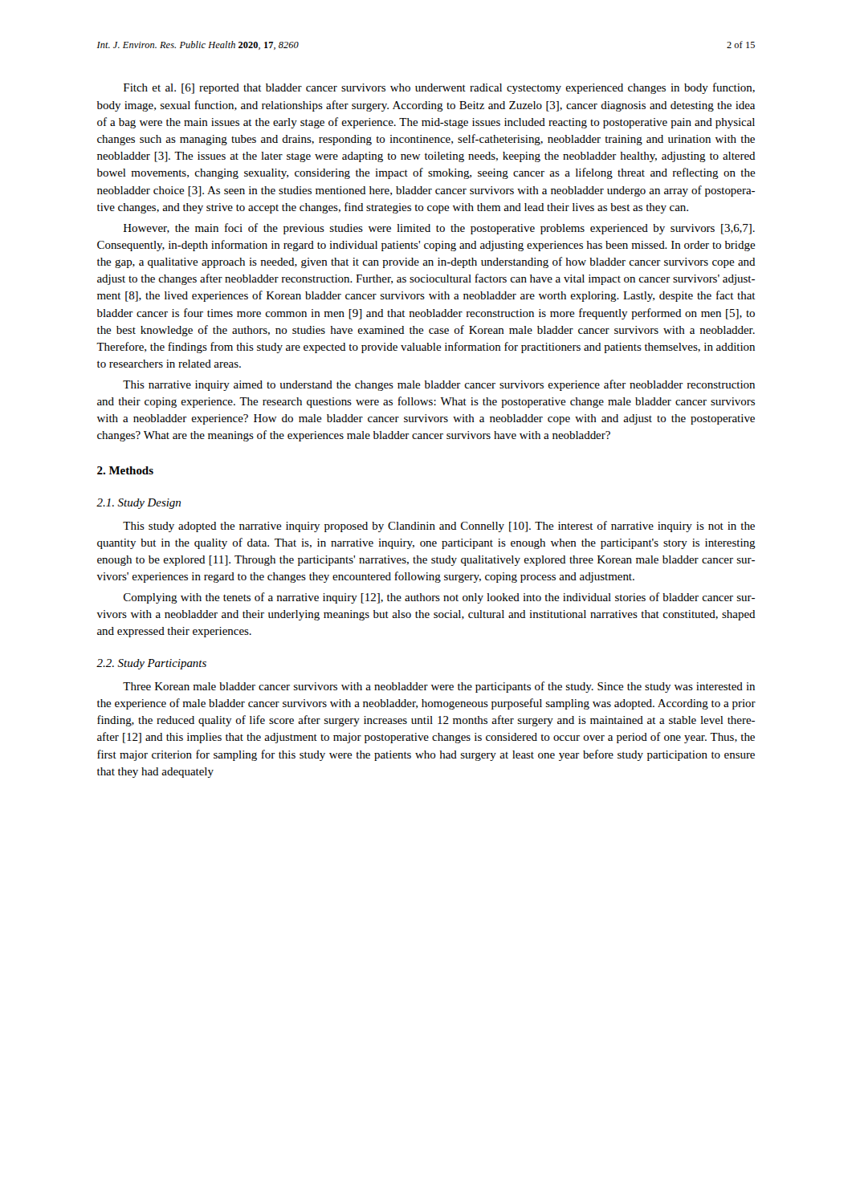Int. J. Environ. Res. Public Health 2020, 17, 8260 2 of 15
Fitch et al. [6] reported that bladder cancer survivors who underwent radical cystectomy experienced changes in body function, body image, sexual function, and relationships after surgery. According to Beitz and Zuzelo [3], cancer diagnosis and detesting the idea of a bag were the main issues at the early stage of experience. The mid-stage issues included reacting to postoperative pain and physical changes such as managing tubes and drains, responding to incontinence, self-catheterising, neobladder training and urination with the neobladder [3]. The issues at the later stage were adapting to new toileting needs, keeping the neobladder healthy, adjusting to altered bowel movements, changing sexuality, considering the impact of smoking, seeing cancer as a lifelong threat and reflecting on the neobladder choice [3]. As seen in the studies mentioned here, bladder cancer survivors with a neobladder undergo an array of postoperative changes, and they strive to accept the changes, find strategies to cope with them and lead their lives as best as they can.
However, the main foci of the previous studies were limited to the postoperative problems experienced by survivors [3,6,7]. Consequently, in-depth information in regard to individual patients' coping and adjusting experiences has been missed. In order to bridge the gap, a qualitative approach is needed, given that it can provide an in-depth understanding of how bladder cancer survivors cope and adjust to the changes after neobladder reconstruction. Further, as sociocultural factors can have a vital impact on cancer survivors' adjustment [8], the lived experiences of Korean bladder cancer survivors with a neobladder are worth exploring. Lastly, despite the fact that bladder cancer is four times more common in men [9] and that neobladder reconstruction is more frequently performed on men [5], to the best knowledge of the authors, no studies have examined the case of Korean male bladder cancer survivors with a neobladder. Therefore, the findings from this study are expected to provide valuable information for practitioners and patients themselves, in addition to researchers in related areas.
This narrative inquiry aimed to understand the changes male bladder cancer survivors experience after neobladder reconstruction and their coping experience. The research questions were as follows: What is the postoperative change male bladder cancer survivors with a neobladder experience? How do male bladder cancer survivors with a neobladder cope with and adjust to the postoperative changes? What are the meanings of the experiences male bladder cancer survivors have with a neobladder?
2. Methods
2.1. Study Design
This study adopted the narrative inquiry proposed by Clandinin and Connelly [10]. The interest of narrative inquiry is not in the quantity but in the quality of data. That is, in narrative inquiry, one participant is enough when the participant's story is interesting enough to be explored [11]. Through the participants' narratives, the study qualitatively explored three Korean male bladder cancer survivors' experiences in regard to the changes they encountered following surgery, coping process and adjustment.
Complying with the tenets of a narrative inquiry [12], the authors not only looked into the individual stories of bladder cancer survivors with a neobladder and their underlying meanings but also the social, cultural and institutional narratives that constituted, shaped and expressed their experiences.
2.2. Study Participants
Three Korean male bladder cancer survivors with a neobladder were the participants of the study. Since the study was interested in the experience of male bladder cancer survivors with a neobladder, homogeneous purposeful sampling was adopted. According to a prior finding, the reduced quality of life score after surgery increases until 12 months after surgery and is maintained at a stable level thereafter [12] and this implies that the adjustment to major postoperative changes is considered to occur over a period of one year. Thus, the first major criterion for sampling for this study were the patients who had surgery at least one year before study participation to ensure that they had adequately